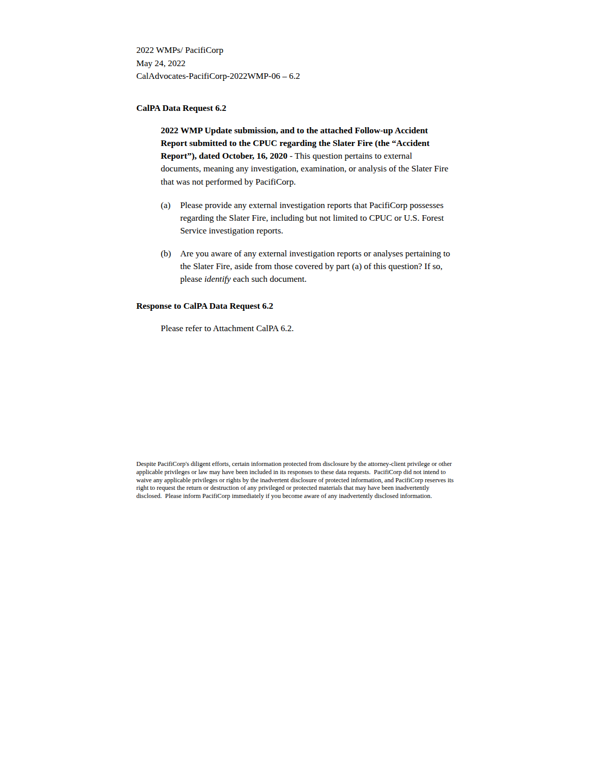2022 WMPs/ PacifiCorp
May 24, 2022
CalAdvocates-PacifiCorp-2022WMP-06 – 6.2
CalPA Data Request 6.2
2022 WMP Update submission, and to the attached Follow-up Accident Report submitted to the CPUC regarding the Slater Fire (the “Accident Report”), dated October, 16, 2020 - This question pertains to external documents, meaning any investigation, examination, or analysis of the Slater Fire that was not performed by PacifiCorp.
(a) Please provide any external investigation reports that PacifiCorp possesses regarding the Slater Fire, including but not limited to CPUC or U.S. Forest Service investigation reports.
(b) Are you aware of any external investigation reports or analyses pertaining to the Slater Fire, aside from those covered by part (a) of this question? If so, please identify each such document.
Response to CalPA Data Request 6.2
Please refer to Attachment CalPA 6.2.
Despite PacifiCorp's diligent efforts, certain information protected from disclosure by the attorney-client privilege or other applicable privileges or law may have been included in its responses to these data requests. PacifiCorp did not intend to waive any applicable privileges or rights by the inadvertent disclosure of protected information, and PacifiCorp reserves its right to request the return or destruction of any privileged or protected materials that may have been inadvertently disclosed. Please inform PacifiCorp immediately if you become aware of any inadvertently disclosed information.